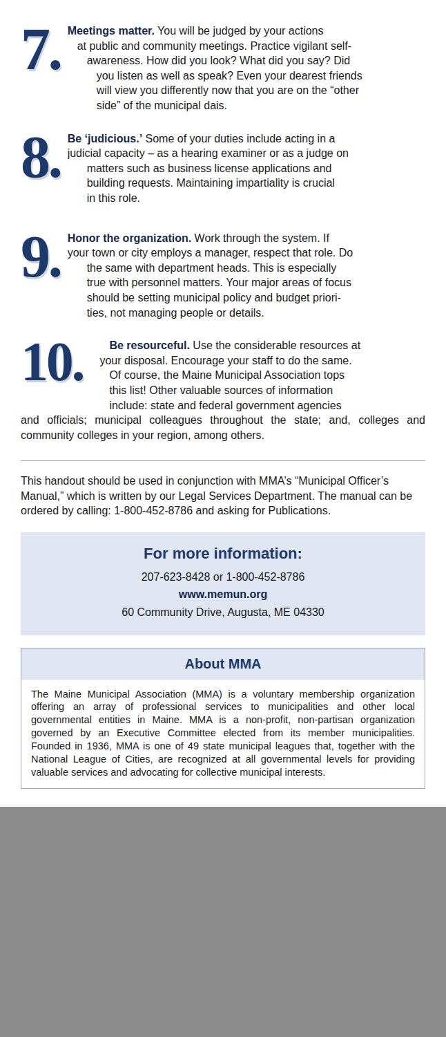7.
Meetings matter. You will be judged by your actions
at public and community meetings. Practice vigilant self-
awareness. How did you look? What did you say? Did
you listen as well as speak? Even your dearest friends
will view you differently now that you are on the “other
side” of the municipal dais.
8.
Be ‘judicious.’ Some of your duties include acting in a
judicial capacity – as a hearing examiner or as a judge on
matters such as business license applications and
building requests. Maintaining impartiality is crucial
in this role.
9.
Honor the organization. Work through the system. If
your town or city employs a manager, respect that role. Do
the same with department heads. This is especially
true with personnel matters. Your major areas of focus
should be setting municipal policy and budget priori-
ties, not managing people or details.
10.
Be resourceful. Use the considerable resources at
your disposal. Encourage your staff to do the same.
Of course, the Maine Municipal Association tops
this list! Other valuable sources of information
include: state and federal government agencies
and officials; municipal colleagues throughout the state; and, colleges and community colleges in your region, among others.
This handout should be used in conjunction with MMA’s “Municipal Officer’s Manual,” which is written by our Legal Services Department. The manual can be ordered by calling: 1-800-452-8786 and asking for Publications.
For more information:
207-623-8428 or 1-800-452-8786
www.memun.org
60 Community Drive, Augusta, ME 04330
About MMA
The Maine Municipal Association (MMA) is a voluntary membership organization offering an array of professional services to municipalities and other local governmental entities in Maine. MMA is a non-profit, non-partisan organization governed by an Executive Committee elected from its member municipalities. Founded in 1936, MMA is one of 49 state municipal leagues that, together with the National League of Cities, are recognized at all governmental levels for providing valuable services and advocating for collective municipal interests.